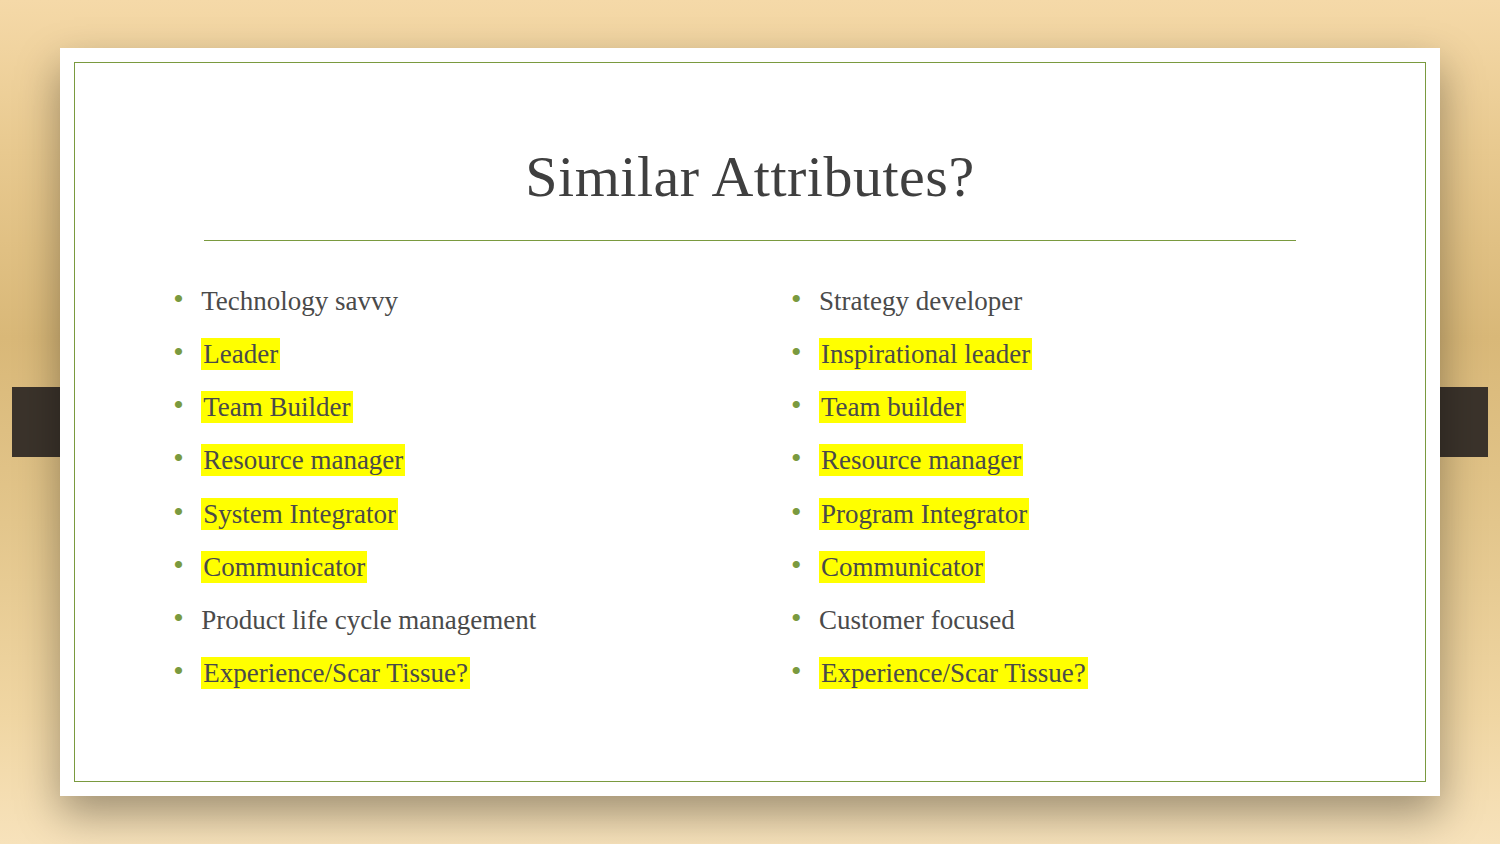Similar Attributes?
Technology savvy
Leader
Team Builder
Resource manager
System Integrator
Communicator
Product life cycle management
Experience/Scar Tissue?
Strategy developer
Inspirational leader
Team builder
Resource manager
Program Integrator
Communicator
Customer focused
Experience/Scar Tissue?